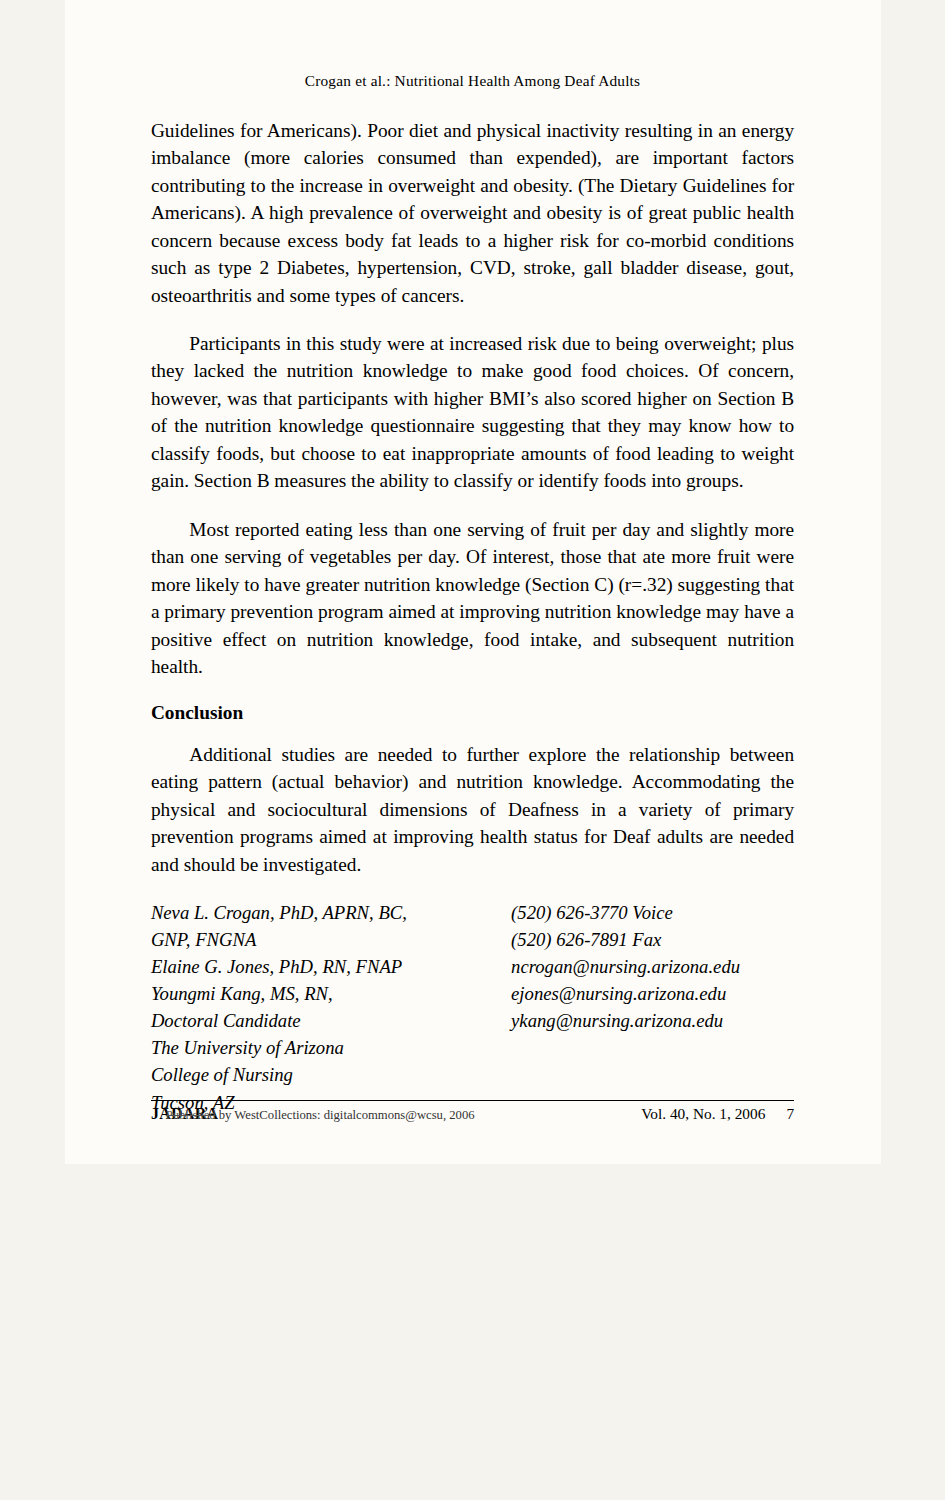Crogan et al.: Nutritional Health Among Deaf Adults
Guidelines for Americans). Poor diet and physical inactivity resulting in an energy imbalance (more calories consumed than expended), are important factors contributing to the increase in overweight and obesity. (The Dietary Guidelines for Americans). A high prevalence of overweight and obesity is of great public health concern because excess body fat leads to a higher risk for co-morbid conditions such as type 2 Diabetes, hypertension, CVD, stroke, gall bladder disease, gout, osteoarthritis and some types of cancers.
Participants in this study were at increased risk due to being overweight; plus they lacked the nutrition knowledge to make good food choices. Of concern, however, was that participants with higher BMI’s also scored higher on Section B of the nutrition knowledge questionnaire suggesting that they may know how to classify foods, but choose to eat inappropriate amounts of food leading to weight gain. Section B measures the ability to classify or identify foods into groups.
Most reported eating less than one serving of fruit per day and slightly more than one serving of vegetables per day. Of interest, those that ate more fruit were more likely to have greater nutrition knowledge (Section C) (r=.32) suggesting that a primary prevention program aimed at improving nutrition knowledge may have a positive effect on nutrition knowledge, food intake, and subsequent nutrition health.
Conclusion
Additional studies are needed to further explore the relationship between eating pattern (actual behavior) and nutrition knowledge. Accommodating the physical and sociocultural dimensions of Deafness in a variety of primary prevention programs aimed at improving health status for Deaf adults are needed and should be investigated.
Neva L. Crogan, PhD, APRN, BC,
GNP, FNGNA
Elaine G. Jones, PhD, RN, FNAP
Youngmi Kang, MS, RN,
Doctoral Candidate
The University of Arizona
College of Nursing
Tucson, AZ
(520) 626-3770 Voice
(520) 626-7891 Fax
ncrogan@nursing.arizona.edu
ejones@nursing.arizona.edu
ykang@nursing.arizona.edu
JADARA Published by WestCollections: digitalcommons@wcsu, 2006 Vol. 40, No. 1, 2006 7